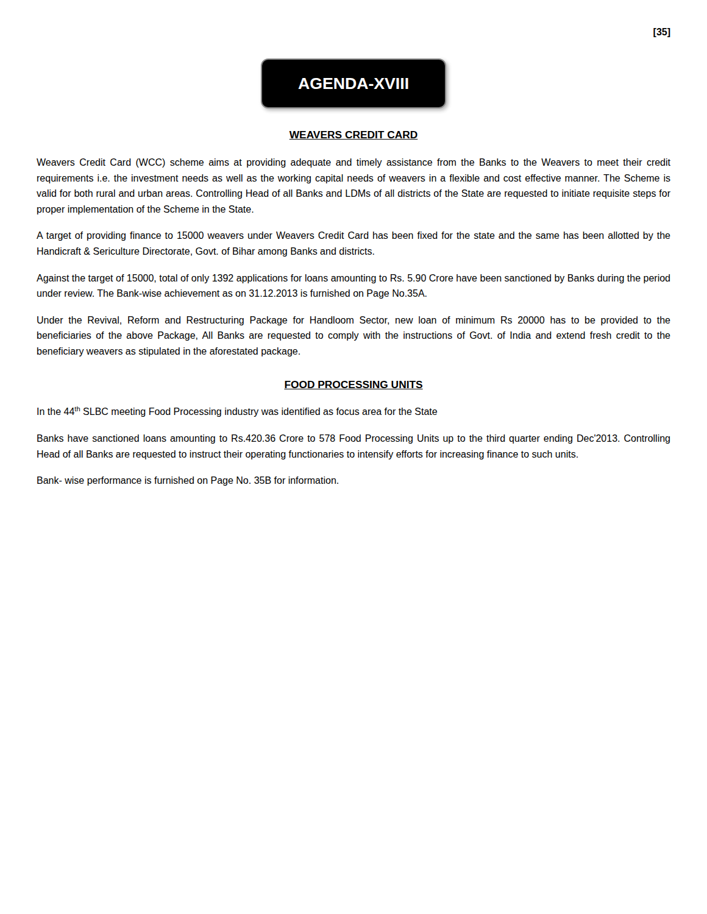[35]
AGENDA-XVIII
WEAVERS CREDIT CARD
Weavers Credit Card (WCC) scheme aims at providing adequate and timely assistance from the Banks to the Weavers to meet their credit requirements i.e. the investment needs as well as the working capital needs of weavers in a flexible and cost effective manner. The Scheme is valid for both rural and urban areas. Controlling Head of all Banks and LDMs of all districts of the State are requested to initiate requisite steps for proper implementation of the Scheme in the State.
A target of providing finance to 15000 weavers under Weavers Credit Card has been fixed for the state and the same has been allotted by the Handicraft & Sericulture Directorate, Govt. of Bihar among Banks and districts.
Against the target of 15000, total of only 1392 applications for loans amounting to Rs. 5.90 Crore have been sanctioned by Banks during the period under review. The Bank-wise achievement as on 31.12.2013 is furnished on Page No.35A.
Under the Revival, Reform and Restructuring Package for Handloom Sector, new loan of minimum Rs 20000 has to be provided to the beneficiaries of the above Package, All Banks are requested to comply with the instructions of Govt. of India and extend fresh credit to the beneficiary weavers as stipulated in the aforestated package.
FOOD PROCESSING UNITS
In the 44th SLBC meeting Food Processing industry was identified as focus area for the State
Banks have sanctioned loans amounting to Rs.420.36 Crore to 578 Food Processing Units up to the third quarter ending Dec'2013. Controlling Head of all Banks are requested to instruct their operating functionaries to intensify efforts for increasing finance to such units.
Bank- wise performance is furnished on Page No. 35B for information.